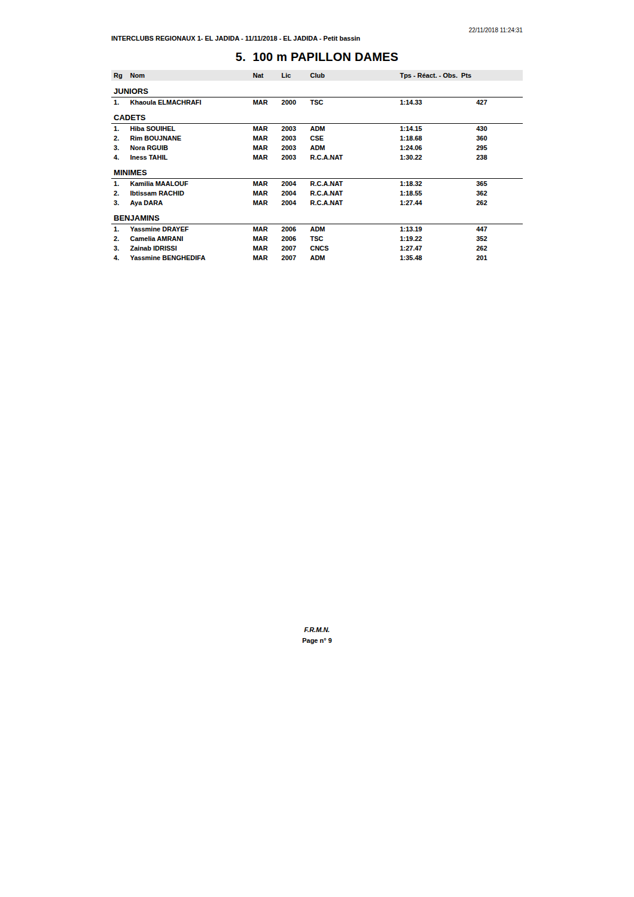22/11/2018 11:24:31
INTERCLUBS REGIONAUX 1- EL JADIDA - 11/11/2018 - EL JADIDA - Petit bassin
5. 100 m PAPILLON DAMES
| Rg | Nom | Nat | Lic | Club | Tps - Réact. - Obs. Pts | |
| --- | --- | --- | --- | --- | --- | --- |
| JUNIORS |
| 1. | Khaoula ELMACHRAFI | MAR | 2000 | TSC | 1:14.33 | 427 |
| CADETS |
| 1. | Hiba SOUIHEL | MAR | 2003 | ADM | 1:14.15 | 430 |
| 2. | Rim BOUJNANE | MAR | 2003 | CSE | 1:18.68 | 360 |
| 3. | Nora RGUIB | MAR | 2003 | ADM | 1:24.06 | 295 |
| 4. | Iness TAHIL | MAR | 2003 | R.C.A.NAT | 1:30.22 | 238 |
| MINIMES |
| 1. | Kamilia MAALOUF | MAR | 2004 | R.C.A.NAT | 1:18.32 | 365 |
| 2. | Ibtissam RACHID | MAR | 2004 | R.C.A.NAT | 1:18.55 | 362 |
| 3. | Aya DARA | MAR | 2004 | R.C.A.NAT | 1:27.44 | 262 |
| BENJAMINS |
| 1. | Yassmine DRAYEF | MAR | 2006 | ADM | 1:13.19 | 447 |
| 2. | Camelia AMRANI | MAR | 2006 | TSC | 1:19.22 | 352 |
| 3. | Zainab IDRISSI | MAR | 2007 | CNCS | 1:27.47 | 262 |
| 4. | Yassmine BENGHEDIFA | MAR | 2007 | ADM | 1:35.48 | 201 |
F.R.M.N.
Page n° 9